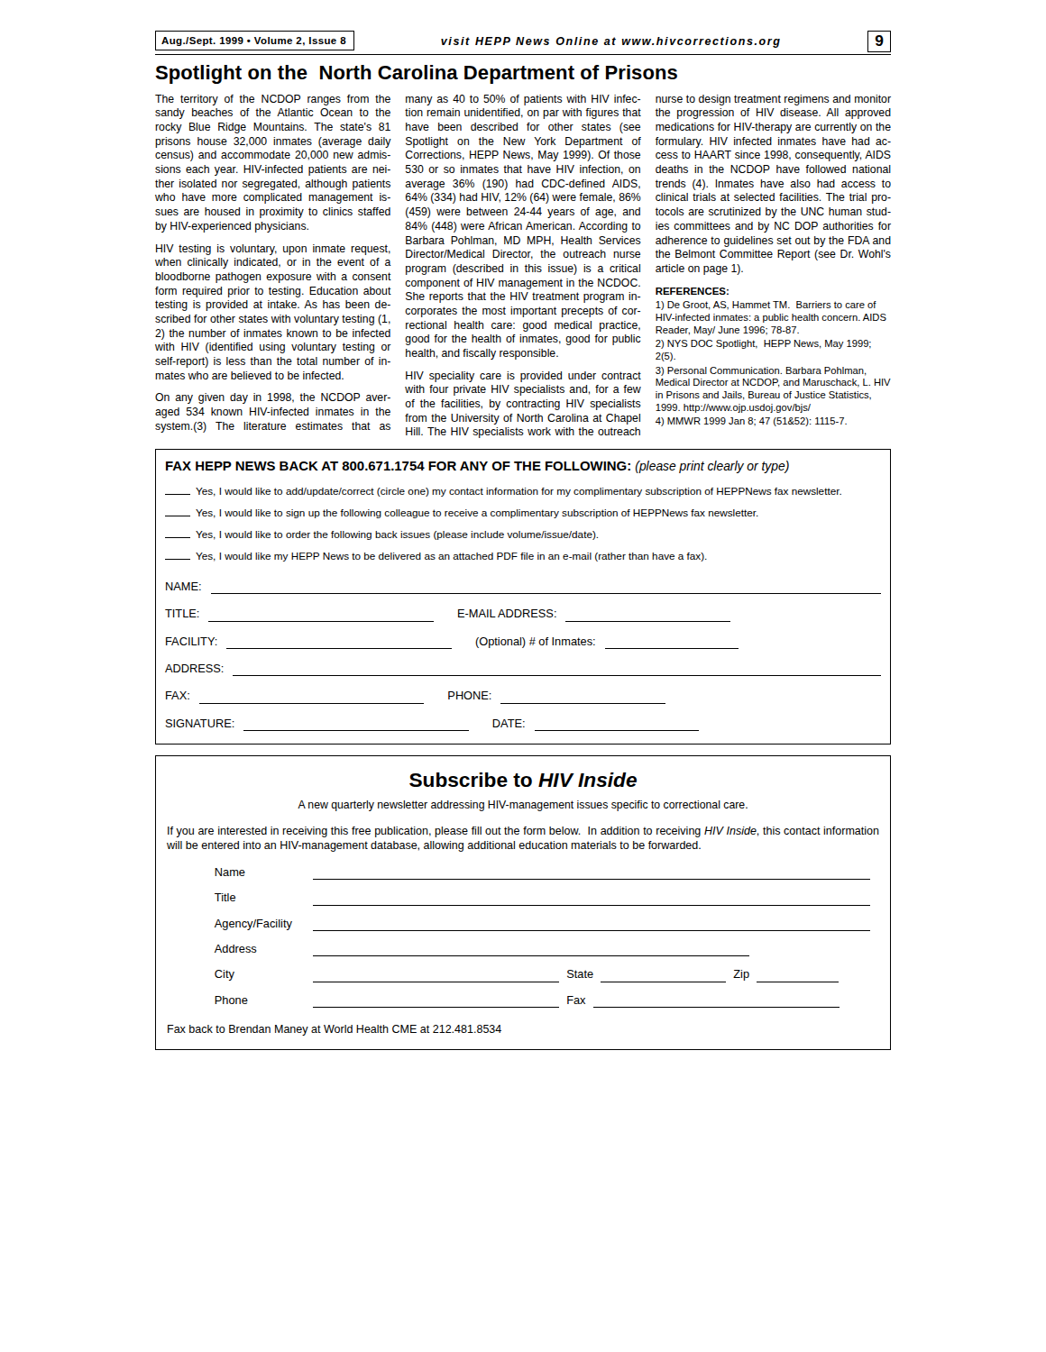Aug./Sept. 1999 • Volume 2, Issue 8
visit HEPP News Online at www.hivcorrections.org
9
Spotlight on the North Carolina Department of Prisons
The territory of the NCDOP ranges from the sandy beaches of the Atlantic Ocean to the rocky Blue Ridge Mountains. The state's 81 prisons house 32,000 inmates (average daily census) and accommodate 20,000 new admissions each year. HIV-infected patients are neither isolated nor segregated, although patients who have more complicated management issues are housed in proximity to clinics staffed by HIV-experienced physicians.
HIV testing is voluntary, upon inmate request, when clinically indicated, or in the event of a bloodborne pathogen exposure with a consent form required prior to testing. Education about testing is provided at intake. As has been described for other states with voluntary testing (1, 2) the number of inmates known to be infected with HIV (identified using voluntary testing or self-report) is less than the total number of inmates who are believed to be infected.
On any given day in 1998, the NCDOP averaged 534 known HIV-infected inmates in the system.(3) The literature estimates that as many as 40 to 50% of patients with HIV infection remain unidentified, on par with figures that have been described for other states (see Spotlight on the New York Department of Corrections, HEPP News, May 1999). Of those 530 or so inmates that have HIV infection, on average 36% (190) had CDC-defined AIDS, 64% (334) had HIV, 12% (64) were female, 86% (459) were between 24-44 years of age, and 84% (448) were African American. According to Barbara Pohlman, MD MPH, Health Services Director/Medical Director, the outreach nurse program (described in this issue) is a critical component of HIV management in the NCDOC. She reports that the HIV treatment program incorporates the most important precepts of correctional health care: good medical practice, good for the health of inmates, good for public health, and fiscally responsible.
HIV speciality care is provided under contract with four private HIV specialists and, for a few of the facilities, by contracting HIV specialists from the University of North Carolina at Chapel Hill. The HIV specialists work with the outreach nurse to design treatment regimens and monitor the progression of HIV disease. All approved medications for HIV-therapy are currently on the formulary. HIV infected inmates have had access to HAART since 1998, consequently, AIDS deaths in the NCDOP have followed national trends (4). Inmates have also had access to clinical trials at selected facilities. The trial protocols are scrutinized by the UNC human studies committees and by NC DOP authorities for adherence to guidelines set out by the FDA and the Belmont Committee Report (see Dr. Wohl's article on page 1).
REFERENCES:
1) De Groot, AS, Hammet TM. Barriers to care of HIV-infected inmates: a public health concern. AIDS Reader, May/ June 1996; 78-87.
2) NYS DOC Spotlight, HEPP News, May 1999; 2(5).
3) Personal Communication. Barbara Pohlman, Medical Director at NCDOP, and Maruschack, L. HIV in Prisons and Jails, Bureau of Justice Statistics, 1999. http://www.ojp.usdoj.gov/bjs/
4) MMWR 1999 Jan 8; 47 (51&52): 1115-7.
FAX HEPP NEWS BACK AT 800.671.1754 FOR ANY OF THE FOLLOWING: (please print clearly or type)
Yes, I would like to add/update/correct (circle one) my contact information for my complimentary subscription of HEPPNews fax newsletter.
Yes, I would like to sign up the following colleague to receive a complimentary subscription of HEPPNews fax newsletter.
Yes, I would like to order the following back issues (please include volume/issue/date).
Yes, I would like my HEPP News to be delivered as an attached PDF file in an e-mail (rather than have a fax).
NAME:
TITLE: E-MAIL ADDRESS:
FACILITY: (Optional) # of Inmates:
ADDRESS:
FAX: PHONE:
SIGNATURE: DATE:
Subscribe to HIV Inside
A new quarterly newsletter addressing HIV-management issues specific to correctional care.
If you are interested in receiving this free publication, please fill out the form below. In addition to receiving HIV Inside, this contact information will be entered into an HIV-management database, allowing additional education materials to be forwarded.
Name
Title
Agency/Facility
Address
City State Zip
Phone Fax
Fax back to Brendan Maney at World Health CME at 212.481.8534